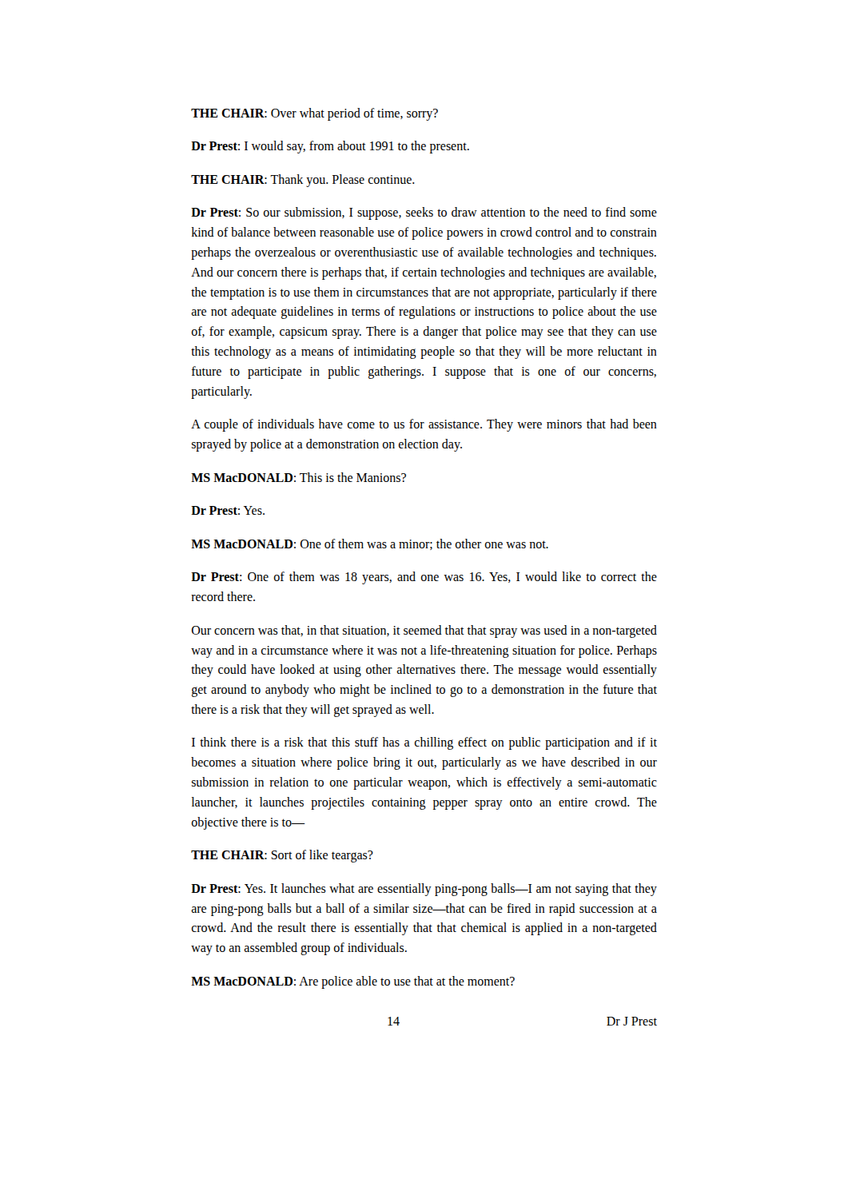THE CHAIR: Over what period of time, sorry?
Dr Prest: I would say, from about 1991 to the present.
THE CHAIR: Thank you. Please continue.
Dr Prest: So our submission, I suppose, seeks to draw attention to the need to find some kind of balance between reasonable use of police powers in crowd control and to constrain perhaps the overzealous or overenthusiastic use of available technologies and techniques. And our concern there is perhaps that, if certain technologies and techniques are available, the temptation is to use them in circumstances that are not appropriate, particularly if there are not adequate guidelines in terms of regulations or instructions to police about the use of, for example, capsicum spray. There is a danger that police may see that they can use this technology as a means of intimidating people so that they will be more reluctant in future to participate in public gatherings. I suppose that is one of our concerns, particularly.
A couple of individuals have come to us for assistance. They were minors that had been sprayed by police at a demonstration on election day.
MS MacDONALD: This is the Manions?
Dr Prest: Yes.
MS MacDONALD: One of them was a minor; the other one was not.
Dr Prest: One of them was 18 years, and one was 16. Yes, I would like to correct the record there.
Our concern was that, in that situation, it seemed that that spray was used in a non-targeted way and in a circumstance where it was not a life-threatening situation for police. Perhaps they could have looked at using other alternatives there. The message would essentially get around to anybody who might be inclined to go to a demonstration in the future that there is a risk that they will get sprayed as well.
I think there is a risk that this stuff has a chilling effect on public participation and if it becomes a situation where police bring it out, particularly as we have described in our submission in relation to one particular weapon, which is effectively a semi-automatic launcher, it launches projectiles containing pepper spray onto an entire crowd. The objective there is to—
THE CHAIR: Sort of like teargas?
Dr Prest: Yes. It launches what are essentially ping-pong balls—I am not saying that they are ping-pong balls but a ball of a similar size—that can be fired in rapid succession at a crowd. And the result there is essentially that that chemical is applied in a non-targeted way to an assembled group of individuals.
MS MacDONALD: Are police able to use that at the moment?
14 Dr J Prest